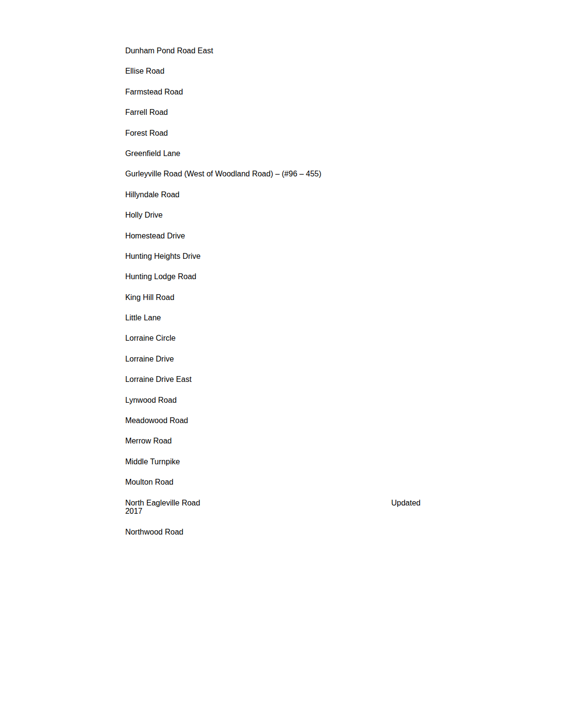Dunham Pond Road East
Ellise Road
Farmstead Road
Farrell Road
Forest Road
Greenfield Lane
Gurleyville Road (West of Woodland Road) – (#96 – 455)
Hillyndale Road
Holly Drive
Homestead Drive
Hunting Heights Drive
Hunting Lodge Road
King Hill Road
Little Lane
Lorraine Circle
Lorraine Drive
Lorraine Drive East
Lynwood Road
Meadowood Road
Merrow Road
Middle Turnpike
Moulton Road
Updated North Eagleville Road 2017
Northwood Road